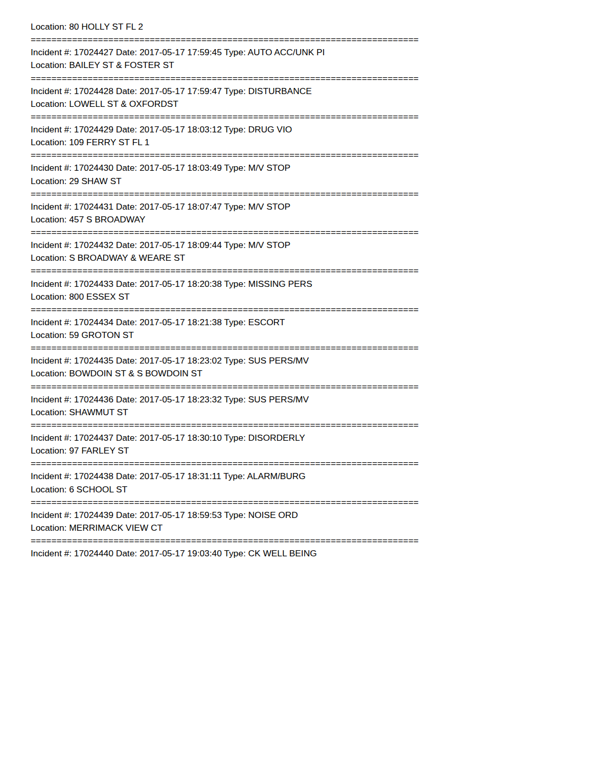Location: 80 HOLLY ST FL 2
===========================================================================
Incident #: 17024427 Date: 2017-05-17 17:59:45 Type: AUTO ACC/UNK PI
Location: BAILEY ST & FOSTER ST
===========================================================================
Incident #: 17024428 Date: 2017-05-17 17:59:47 Type: DISTURBANCE
Location: LOWELL ST & OXFORDST
===========================================================================
Incident #: 17024429 Date: 2017-05-17 18:03:12 Type: DRUG VIO
Location: 109 FERRY ST FL 1
===========================================================================
Incident #: 17024430 Date: 2017-05-17 18:03:49 Type: M/V STOP
Location: 29 SHAW ST
===========================================================================
Incident #: 17024431 Date: 2017-05-17 18:07:47 Type: M/V STOP
Location: 457 S BROADWAY
===========================================================================
Incident #: 17024432 Date: 2017-05-17 18:09:44 Type: M/V STOP
Location: S BROADWAY & WEARE ST
===========================================================================
Incident #: 17024433 Date: 2017-05-17 18:20:38 Type: MISSING PERS
Location: 800 ESSEX ST
===========================================================================
Incident #: 17024434 Date: 2017-05-17 18:21:38 Type: ESCORT
Location: 59 GROTON ST
===========================================================================
Incident #: 17024435 Date: 2017-05-17 18:23:02 Type: SUS PERS/MV
Location: BOWDOIN ST & S BOWDOIN ST
===========================================================================
Incident #: 17024436 Date: 2017-05-17 18:23:32 Type: SUS PERS/MV
Location: SHAWMUT ST
===========================================================================
Incident #: 17024437 Date: 2017-05-17 18:30:10 Type: DISORDERLY
Location: 97 FARLEY ST
===========================================================================
Incident #: 17024438 Date: 2017-05-17 18:31:11 Type: ALARM/BURG
Location: 6 SCHOOL ST
===========================================================================
Incident #: 17024439 Date: 2017-05-17 18:59:53 Type: NOISE ORD
Location: MERRIMACK VIEW CT
===========================================================================
Incident #: 17024440 Date: 2017-05-17 19:03:40 Type: CK WELL BEING